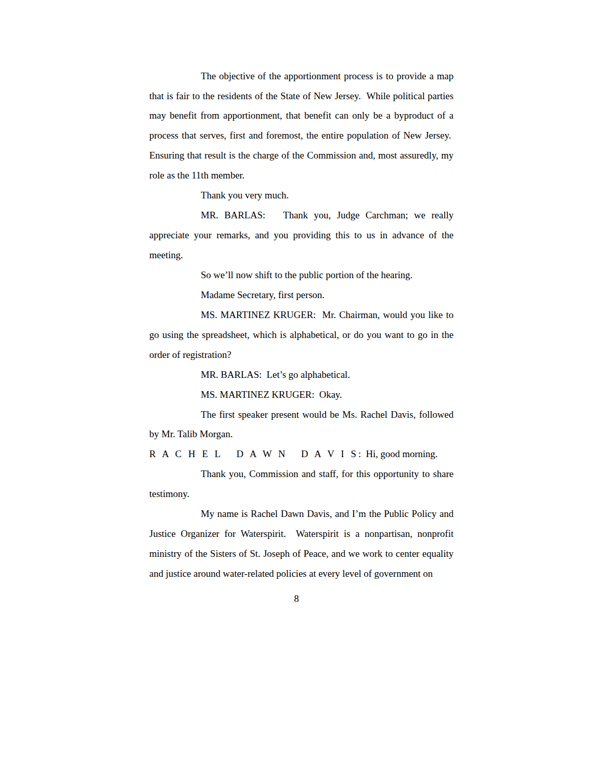The objective of the apportionment process is to provide a map that is fair to the residents of the State of New Jersey. While political parties may benefit from apportionment, that benefit can only be a byproduct of a process that serves, first and foremost, the entire population of New Jersey. Ensuring that result is the charge of the Commission and, most assuredly, my role as the 11th member.
Thank you very much.
MR. BARLAS: Thank you, Judge Carchman; we really appreciate your remarks, and you providing this to us in advance of the meeting.
So we’ll now shift to the public portion of the hearing.
Madame Secretary, first person.
MS. MARTINEZ KRUGER: Mr. Chairman, would you like to go using the spreadsheet, which is alphabetical, or do you want to go in the order of registration?
MR. BARLAS: Let’s go alphabetical.
MS. MARTINEZ KRUGER: Okay.
The first speaker present would be Ms. Rachel Davis, followed by Mr. Talib Morgan.
R A C H E L D A W N D A V I S: Hi, good morning.
Thank you, Commission and staff, for this opportunity to share testimony.
My name is Rachel Dawn Davis, and I’m the Public Policy and Justice Organizer for Waterspirit. Waterspirit is a nonpartisan, nonprofit ministry of the Sisters of St. Joseph of Peace, and we work to center equality and justice around water-related policies at every level of government on
8